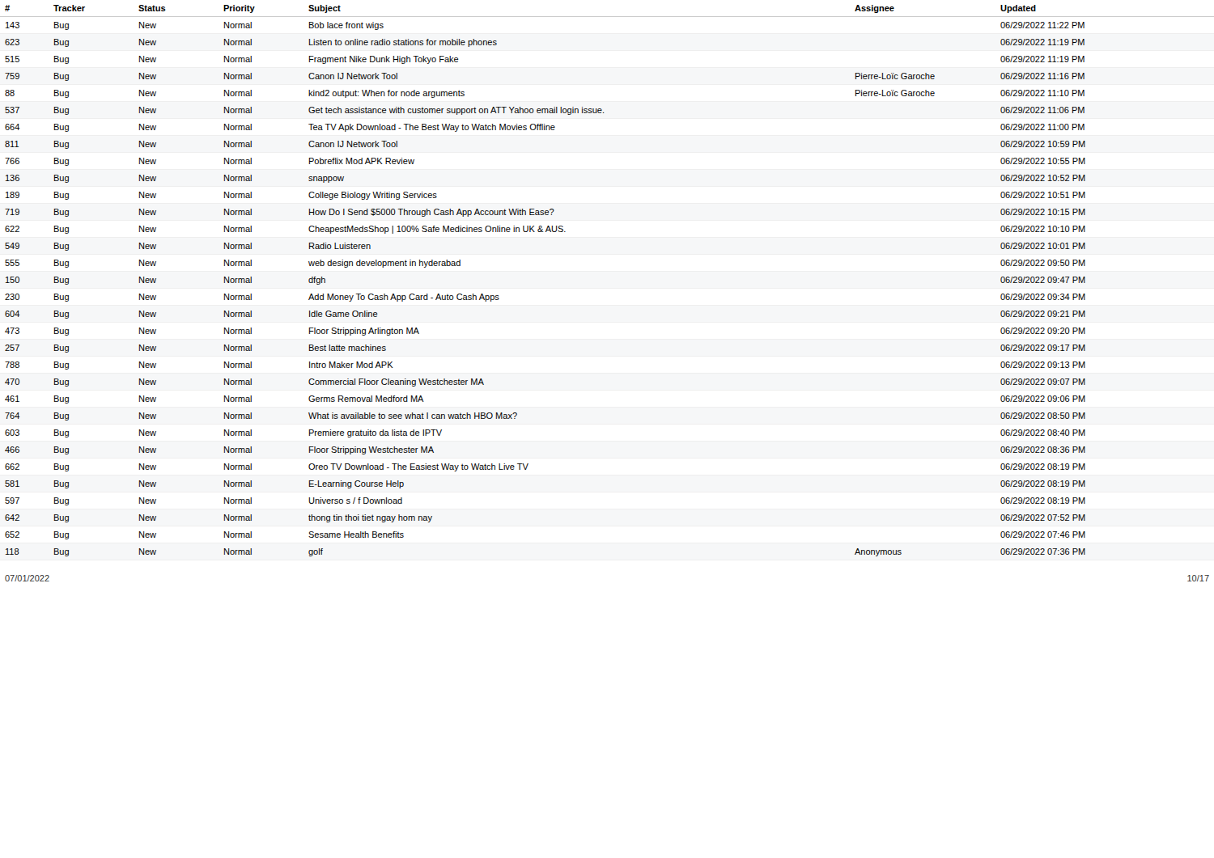| # | Tracker | Status | Priority | Subject | Assignee | Updated |
| --- | --- | --- | --- | --- | --- | --- |
| 143 | Bug | New | Normal | Bob lace front wigs | | 06/29/2022 11:22 PM |
| 623 | Bug | New | Normal | Listen to online radio stations for mobile phones | | 06/29/2022 11:19 PM |
| 515 | Bug | New | Normal | Fragment Nike Dunk High Tokyo Fake | | 06/29/2022 11:19 PM |
| 759 | Bug | New | Normal | Canon IJ Network Tool | Pierre-Loïc Garoche | 06/29/2022 11:16 PM |
| 88 | Bug | New | Normal | kind2 output: When for node arguments | Pierre-Loïc Garoche | 06/29/2022 11:10 PM |
| 537 | Bug | New | Normal | Get tech assistance with customer support on ATT Yahoo email login issue. | | 06/29/2022 11:06 PM |
| 664 | Bug | New | Normal | Tea TV Apk Download - The Best Way to Watch Movies Offline | | 06/29/2022 11:00 PM |
| 811 | Bug | New | Normal | Canon IJ Network Tool | | 06/29/2022 10:59 PM |
| 766 | Bug | New | Normal | Pobreflix Mod APK Review | | 06/29/2022 10:55 PM |
| 136 | Bug | New | Normal | snappow | | 06/29/2022 10:52 PM |
| 189 | Bug | New | Normal | College Biology Writing Services | | 06/29/2022 10:51 PM |
| 719 | Bug | New | Normal | How Do I Send $5000 Through Cash App Account With Ease? | | 06/29/2022 10:15 PM |
| 622 | Bug | New | Normal | CheapestMedsShop / 100% Safe Medicines Online in UK & AUS. | | 06/29/2022 10:10 PM |
| 549 | Bug | New | Normal | Radio Luisteren | | 06/29/2022 10:01 PM |
| 555 | Bug | New | Normal | web design development in hyderabad | | 06/29/2022 09:50 PM |
| 150 | Bug | New | Normal | dfgh | | 06/29/2022 09:47 PM |
| 230 | Bug | New | Normal | Add Money To Cash App Card - Auto Cash Apps | | 06/29/2022 09:34 PM |
| 604 | Bug | New | Normal | Idle Game Online | | 06/29/2022 09:21 PM |
| 473 | Bug | New | Normal | Floor Stripping Arlington MA | | 06/29/2022 09:20 PM |
| 257 | Bug | New | Normal | Best latte machines | | 06/29/2022 09:17 PM |
| 788 | Bug | New | Normal | Intro Maker Mod APK | | 06/29/2022 09:13 PM |
| 470 | Bug | New | Normal | Commercial Floor Cleaning Westchester MA | | 06/29/2022 09:07 PM |
| 461 | Bug | New | Normal | Germs Removal Medford MA | | 06/29/2022 09:06 PM |
| 764 | Bug | New | Normal | What is available to see what I can watch HBO Max? | | 06/29/2022 08:50 PM |
| 603 | Bug | New | Normal | Premiere gratuito da lista de IPTV | | 06/29/2022 08:40 PM |
| 466 | Bug | New | Normal | Floor Stripping Westchester MA | | 06/29/2022 08:36 PM |
| 662 | Bug | New | Normal | Oreo TV Download - The Easiest Way to Watch Live TV | | 06/29/2022 08:19 PM |
| 581 | Bug | New | Normal | E-Learning Course Help | | 06/29/2022 08:19 PM |
| 597 | Bug | New | Normal | Universo s / f Download | | 06/29/2022 08:19 PM |
| 642 | Bug | New | Normal | thong tin thoi tiet ngay hom nay | | 06/29/2022 07:52 PM |
| 652 | Bug | New | Normal | Sesame Health Benefits | | 06/29/2022 07:46 PM |
| 118 | Bug | New | Normal | golf | Anonymous | 06/29/2022 07:36 PM |
07/01/2022 10/17